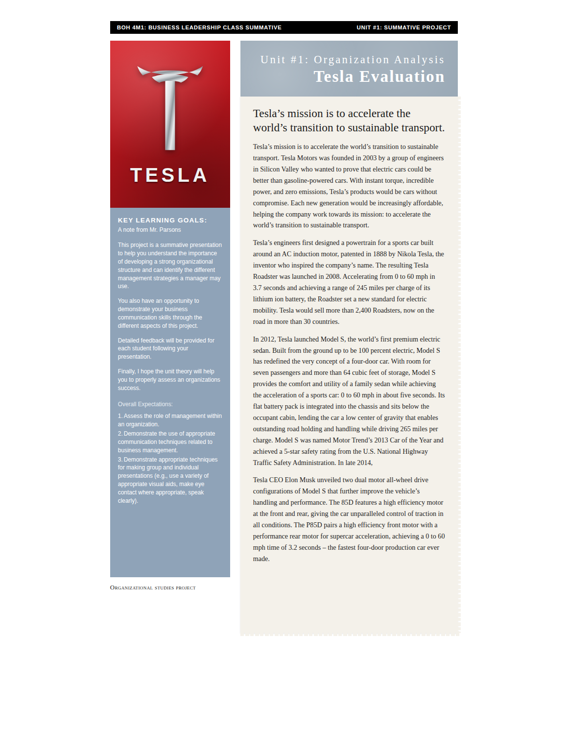BOH 4M1: Business Leadership Class Summative Unit #1: Summative Project
TESLA
Key Learning Goals:
A note from Mr. Parsons
This project is a summative presentation to help you understand the importance of developing a strong organizational structure and can identify the different management strategies a manager may use.
You also have an opportunity to demonstrate your business communication skills through the different aspects of this project.
Detailed feedback will be provided for each student following your presentation.
Finally, I hope the unit theory will help you to properly assess an organizations success.
Overall Expectations:
Assess the role of management within an organization.
Demonstrate the use of appropriate communication techniques related to business management.
Demonstrate appropriate techniques for making group and individual presentations (e.g., use a variety of appropriate visual aids, make eye contact where appropriate, speak clearly).
Unit #1: Organization Analysis
Tesla Evaluation
Tesla’s mission is to accelerate the world’s transition to sustainable transport.
Tesla’s mission is to accelerate the world’s transition to sustainable transport. Tesla Motors was founded in 2003 by a group of engineers in Silicon Valley who wanted to prove that electric cars could be better than gasoline-powered cars. With instant torque, incredible power, and zero emissions, Tesla’s products would be cars without compromise. Each new generation would be increasingly affordable, helping the company work towards its mission: to accelerate the world’s transition to sustainable transport.
Tesla’s engineers first designed a powertrain for a sports car built around an AC induction motor, patented in 1888 by Nikola Tesla, the inventor who inspired the company’s name. The resulting Tesla Roadster was launched in 2008. Accelerating from 0 to 60 mph in 3.7 seconds and achieving a range of 245 miles per charge of its lithium ion battery, the Roadster set a new standard for electric mobility. Tesla would sell more than 2,400 Roadsters, now on the road in more than 30 countries.
In 2012, Tesla launched Model S, the world’s first premium electric sedan. Built from the ground up to be 100 percent electric, Model S has redefined the very concept of a four-door car. With room for seven passengers and more than 64 cubic feet of storage, Model S provides the comfort and utility of a family sedan while achieving the acceleration of a sports car: 0 to 60 mph in about five seconds. Its flat battery pack is integrated into the chassis and sits below the occupant cabin, lending the car a low center of gravity that enables outstanding road holding and handling while driving 265 miles per charge. Model S was named Motor Trend’s 2013 Car of the Year and achieved a 5-star safety rating from the U.S. National Highway Traffic Safety Administration. In late 2014,
Tesla CEO Elon Musk unveiled two dual motor all-wheel drive configurations of Model S that further improve the vehicle’s handling and performance. The 85D features a high efficiency motor at the front and rear, giving the car unparalleled control of traction in all conditions. The P85D pairs a high efficiency front motor with a performance rear motor for supercar acceleration, achieving a 0 to 60 mph time of 3.2 seconds – the fastest four-door production car ever made.
Organizational studies project Developed by Mike Parsons